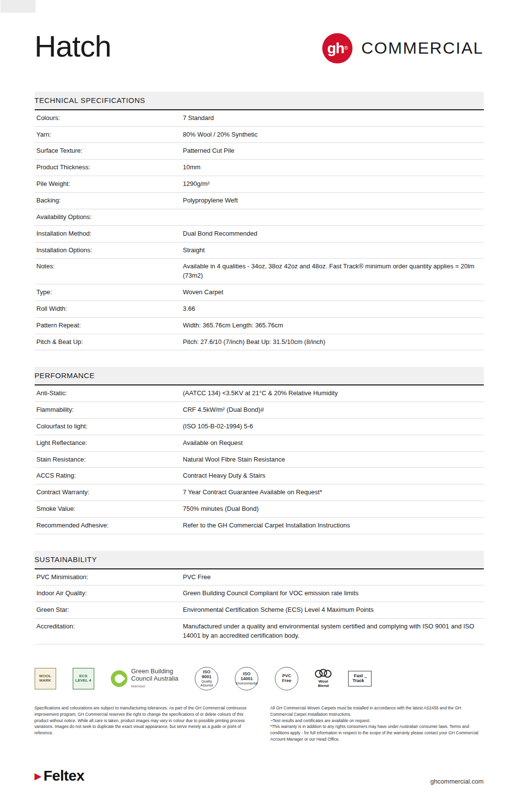Hatch
gh®
COMMERCIAL
TECHNICAL SPECIFICATIONS
| Colours: | 7 Standard |
| Yarn: | 80% Wool / 20% Synthetic |
| Surface Texture: | Patterned Cut Pile |
| Product Thickness: | 10mm |
| Pile Weight: | 1290g/m² |
| Backing: | Polypropylene Weft |
| Availability Options: | |
| Installation Method: | Dual Bond Recommended |
| Installation Options: | Straight |
| Notes: | Available in 4 qualities - 34oz, 38oz 42oz and 48oz. Fast Track® minimum order quantity applies = 20lm (73m2) |
| Type: | Woven Carpet |
| Roll Width: | 3.66 |
| Pattern Repeat: | Width: 365.76cm Length: 365.76cm |
| Pitch & Beat Up: | Pitch: 27.6/10 (7/inch) Beat Up: 31.5/10cm (8/inch) |
PERFORMANCE
| Anti-Static: | (AATCC 134) <3.5KV at 21°C & 20% Relative Humidity |
| Flammability: | CRF 4.5kW/m² (Dual Bond)# |
| Colourfast to light: | (ISO 105-B-02-1994) 5-6 |
| Light Reflectance: | Available on Request |
| Stain Resistance: | Natural Wool Fibre Stain Resistance |
| ACCS Rating: | Contract Heavy Duty & Stairs |
| Contract Warranty: | 7 Year Contract Guarantee Available on Request* |
| Smoke Value: | 750% minutes (Dual Bond) |
| Recommended Adhesive: | Refer to the GH Commercial Carpet Installation Instructions |
SUSTAINABILITY
| PVC Minimisation: | PVC Free |
| Indoor Air Quality: | Green Building Council Compliant for VOC emission rate limits |
| Green Star: | Environmental Certification Scheme (ECS) Level 4 Maximum Points |
| Accreditation: | Manufactured under a quality and environmental system certified and complying with ISO 9001 and ISO 14001 by an accredited certification body. |
WOOL
MARK
ECS
LEVEL 4
Green Building Council Australia Member
ISO
9001Quality Assured
ISO
14001Environmental
PVC
Free
Wool
Blend
Fast
Track™
Specifications and colourations are subject to manufacturing tolerances. As part of the GH Commercial continuous improvement program, GH Commercial reserves the right to change the specifications of or delete colours of this product without notice. While all care is taken, product images may vary in colour due to possible printing process variations. Images do not seek to duplicate the exact visual appearance, but serve merely as a guide or point of reference.
All GH Commercial Woven Carpets must be installed in accordance with the latest AS2455 and the GH Commercial Carpet Installation Instructions.
~Test results and certificates are available on request.
*This warranty is in addition to any rights consumers may have under Australian consumer laws. Terms and conditions apply - for full information in respect to the scope of the warranty please contact your GH Commercial Account Manager or our Head Office.
▸Feltex
ghcommercial.com